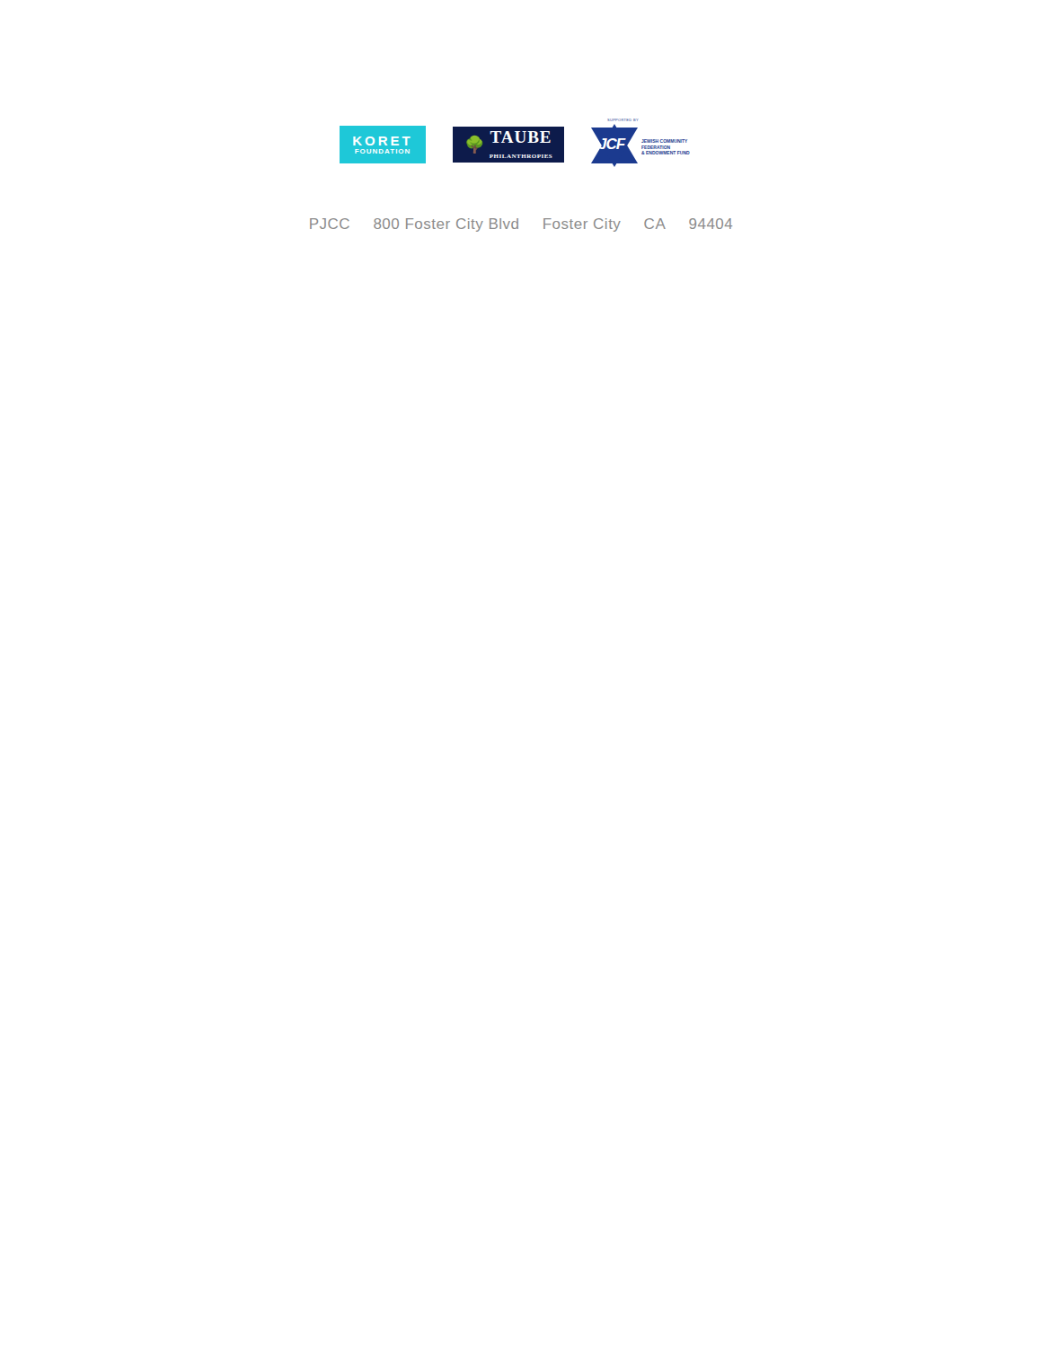KORET FOUNDATION
🌳 TAUBE
PHILANTHROPIES
SUPPORTED BY JCF JEWISH COMMUNITY
FEDERATION
& ENDOWMENT FUND
PJCC 800 Foster City Blvd Foster City CA 94404